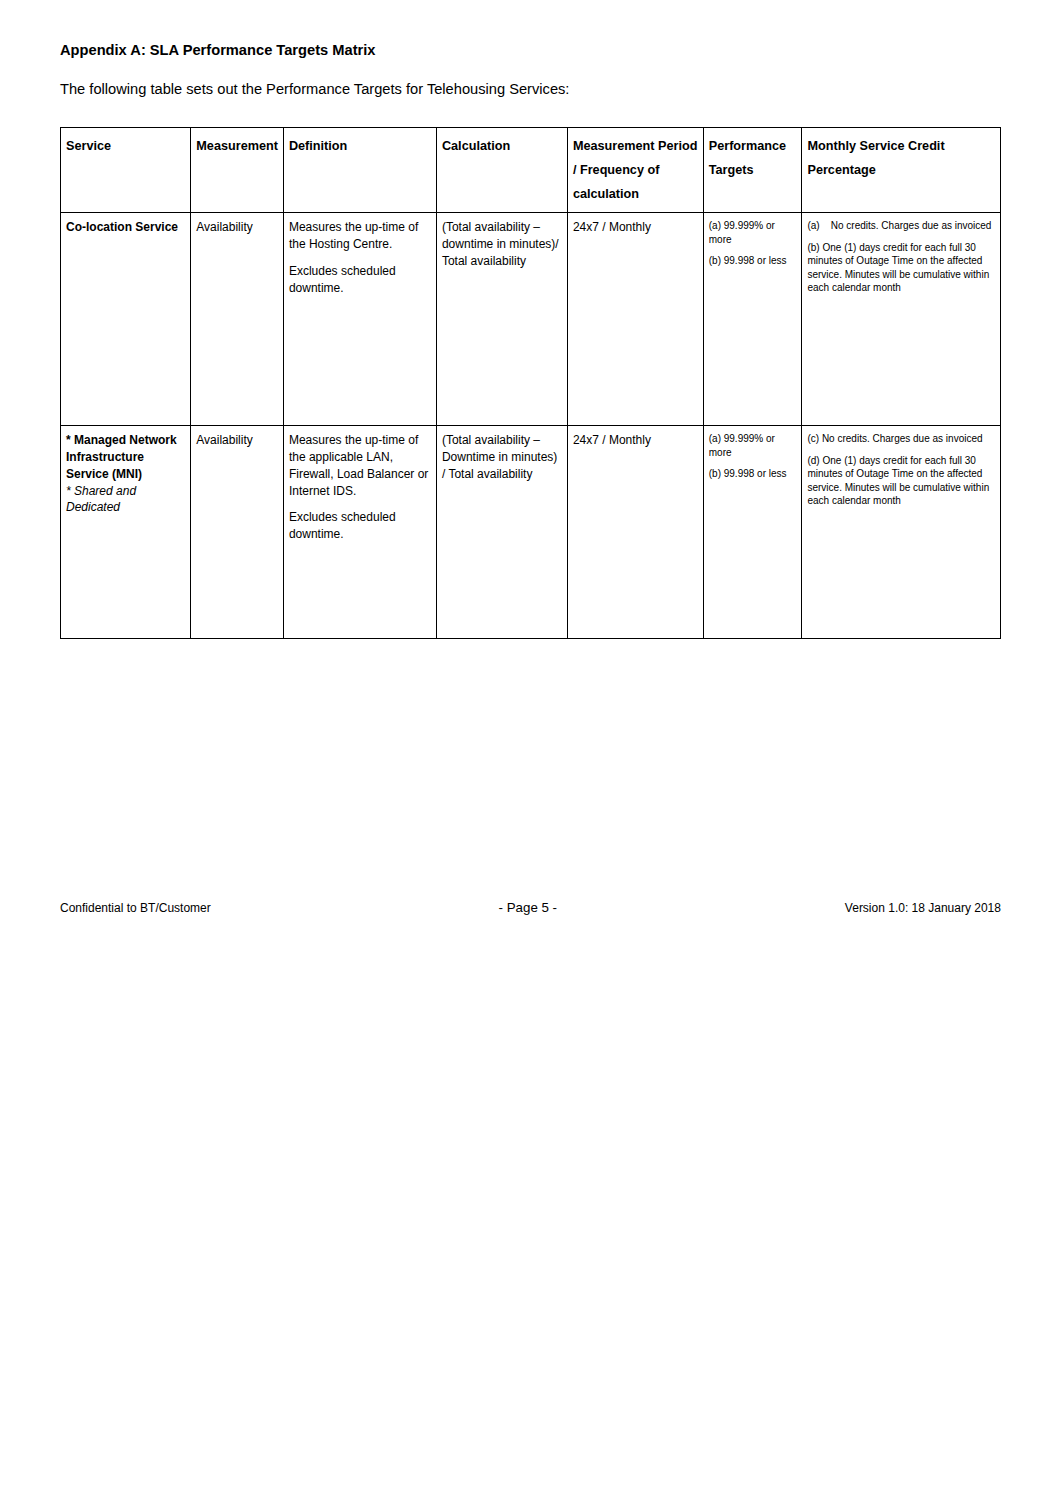Appendix A: SLA Performance Targets Matrix
The following table sets out the Performance Targets for Telehousing Services:
| Service | Measurement | Definition | Calculation | Measurement Period / Frequency of calculation | Performance Targets | Monthly Service Credit Percentage |
| --- | --- | --- | --- | --- | --- | --- |
| Co-location Service | Availability | Measures the up-time of the Hosting Centre. Excludes scheduled downtime. | (Total availability – downtime in minutes)/ Total availability | 24x7 / Monthly | (a) 99.999% or more (b) 99.998 or less | (a) No credits. Charges due as invoiced (b) One (1) days credit for each full 30 minutes of Outage Time on the affected service. Minutes will be cumulative within each calendar month |
| * Managed Network Infrastructure Service (MNI) * Shared and Dedicated | Availability | Measures the up-time of the applicable LAN, Firewall, Load Balancer or Internet IDS. Excludes scheduled downtime. | (Total availability – Downtime in minutes) / Total availability | 24x7 / Monthly | (a) 99.999% or more (b) 99.998 or less | (c) No credits. Charges due as invoiced (d) One (1) days credit for each full 30 minutes of Outage Time on the affected service. Minutes will be cumulative within each calendar month |
Confidential to BT/Customer - Page 5 - Version 1.0: 18 January 2018